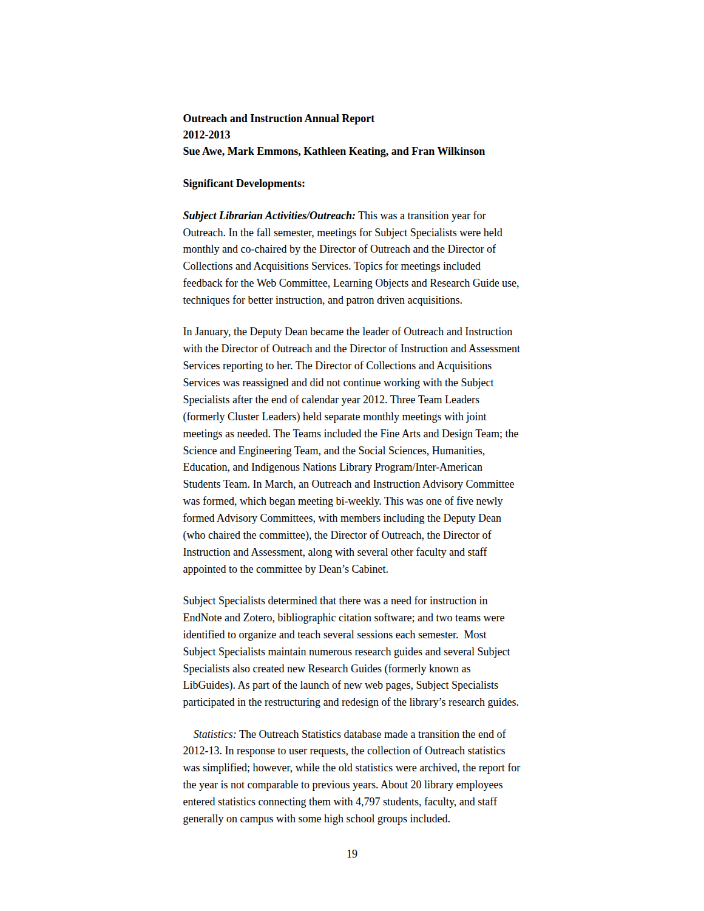Outreach and Instruction Annual Report
2012-2013
Sue Awe, Mark Emmons, Kathleen Keating, and Fran Wilkinson
Significant Developments:
Subject Librarian Activities/Outreach: This was a transition year for Outreach. In the fall semester, meetings for Subject Specialists were held monthly and co-chaired by the Director of Outreach and the Director of Collections and Acquisitions Services. Topics for meetings included feedback for the Web Committee, Learning Objects and Research Guide use, techniques for better instruction, and patron driven acquisitions.
In January, the Deputy Dean became the leader of Outreach and Instruction with the Director of Outreach and the Director of Instruction and Assessment Services reporting to her. The Director of Collections and Acquisitions Services was reassigned and did not continue working with the Subject Specialists after the end of calendar year 2012. Three Team Leaders (formerly Cluster Leaders) held separate monthly meetings with joint meetings as needed. The Teams included the Fine Arts and Design Team; the Science and Engineering Team, and the Social Sciences, Humanities, Education, and Indigenous Nations Library Program/Inter-American Students Team. In March, an Outreach and Instruction Advisory Committee was formed, which began meeting bi-weekly. This was one of five newly formed Advisory Committees, with members including the Deputy Dean (who chaired the committee), the Director of Outreach, the Director of Instruction and Assessment, along with several other faculty and staff appointed to the committee by Dean’s Cabinet.
Subject Specialists determined that there was a need for instruction in EndNote and Zotero, bibliographic citation software; and two teams were identified to organize and teach several sessions each semester. Most Subject Specialists maintain numerous research guides and several Subject Specialists also created new Research Guides (formerly known as LibGuides). As part of the launch of new web pages, Subject Specialists participated in the restructuring and redesign of the library’s research guides.
Statistics: The Outreach Statistics database made a transition the end of 2012-13. In response to user requests, the collection of Outreach statistics was simplified; however, while the old statistics were archived, the report for the year is not comparable to previous years. About 20 library employees entered statistics connecting them with 4,797 students, faculty, and staff generally on campus with some high school groups included.
19